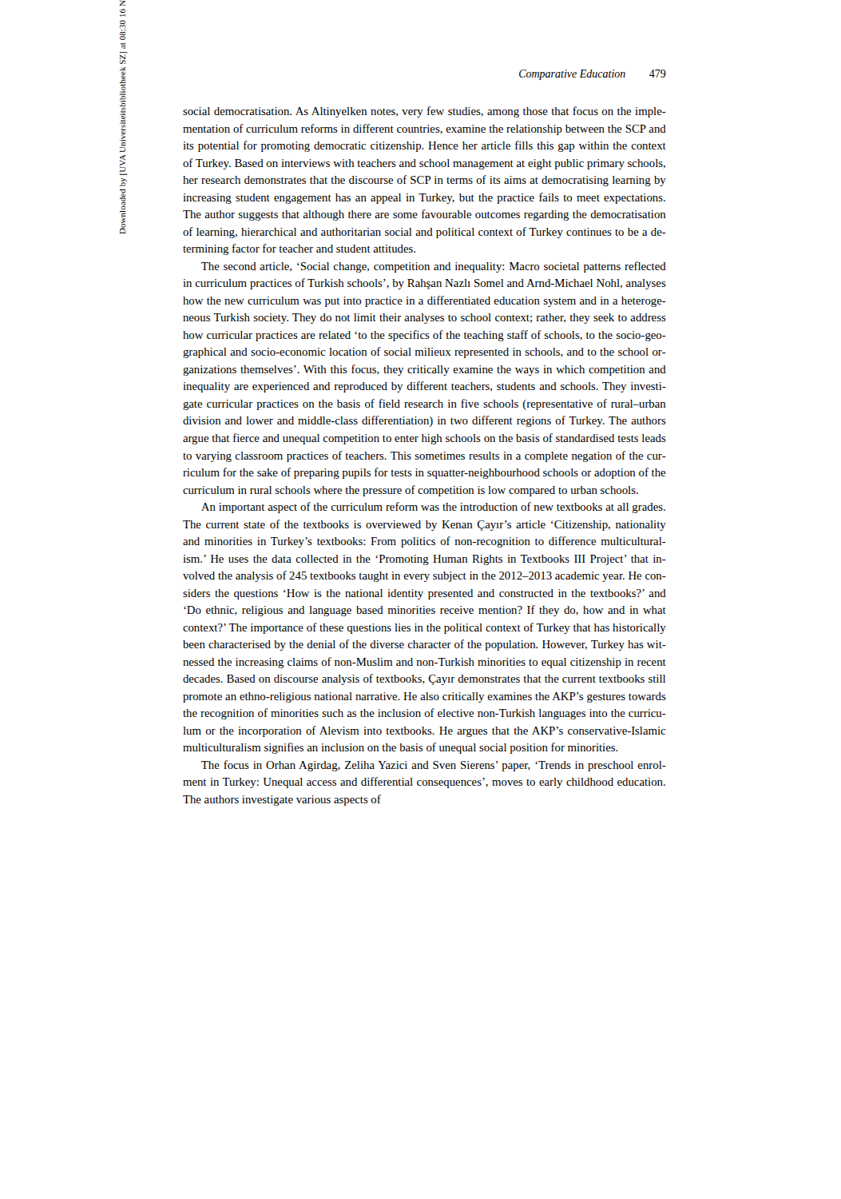Downloaded by [UVA Universiteitsbibliotheek SZ] at 08:30 16 November 2015
Comparative Education 479
social democratisation. As Altinyelken notes, very few studies, among those that focus on the implementation of curriculum reforms in different countries, examine the relationship between the SCP and its potential for promoting democratic citizenship. Hence her article fills this gap within the context of Turkey. Based on interviews with teachers and school management at eight public primary schools, her research demonstrates that the discourse of SCP in terms of its aims at democratising learning by increasing student engagement has an appeal in Turkey, but the practice fails to meet expectations. The author suggests that although there are some favourable outcomes regarding the democratisation of learning, hierarchical and authoritarian social and political context of Turkey continues to be a determining factor for teacher and student attitudes.
The second article, ‘Social change, competition and inequality: Macro societal patterns reflected in curriculum practices of Turkish schools’, by Rahşan Nazlı Somel and Arnd-Michael Nohl, analyses how the new curriculum was put into practice in a differentiated education system and in a heterogeneous Turkish society. They do not limit their analyses to school context; rather, they seek to address how curricular practices are related ‘to the specifics of the teaching staff of schools, to the socio-geographical and socio-economic location of social milieux represented in schools, and to the school organizations themselves’. With this focus, they critically examine the ways in which competition and inequality are experienced and reproduced by different teachers, students and schools. They investigate curricular practices on the basis of field research in five schools (representative of rural–urban division and lower and middle-class differentiation) in two different regions of Turkey. The authors argue that fierce and unequal competition to enter high schools on the basis of standardised tests leads to varying classroom practices of teachers. This sometimes results in a complete negation of the curriculum for the sake of preparing pupils for tests in squatter-neighbourhood schools or adoption of the curriculum in rural schools where the pressure of competition is low compared to urban schools.
An important aspect of the curriculum reform was the introduction of new textbooks at all grades. The current state of the textbooks is overviewed by Kenan Çayır’s article ‘Citizenship, nationality and minorities in Turkey’s textbooks: From politics of non-recognition to difference multiculturalism.’ He uses the data collected in the ‘Promoting Human Rights in Textbooks III Project’ that involved the analysis of 245 textbooks taught in every subject in the 2012–2013 academic year. He considers the questions ‘How is the national identity presented and constructed in the textbooks?’ and ‘Do ethnic, religious and language based minorities receive mention? If they do, how and in what context?’ The importance of these questions lies in the political context of Turkey that has historically been characterised by the denial of the diverse character of the population. However, Turkey has witnessed the increasing claims of non-Muslim and non-Turkish minorities to equal citizenship in recent decades. Based on discourse analysis of textbooks, Çayır demonstrates that the current textbooks still promote an ethno-religious national narrative. He also critically examines the AKP’s gestures towards the recognition of minorities such as the inclusion of elective non-Turkish languages into the curriculum or the incorporation of Alevism into textbooks. He argues that the AKP’s conservative-Islamic multiculturalism signifies an inclusion on the basis of unequal social position for minorities.
The focus in Orhan Agirdag, Zeliha Yazici and Sven Sierens’ paper, ‘Trends in preschool enrolment in Turkey: Unequal access and differential consequences’, moves to early childhood education. The authors investigate various aspects of